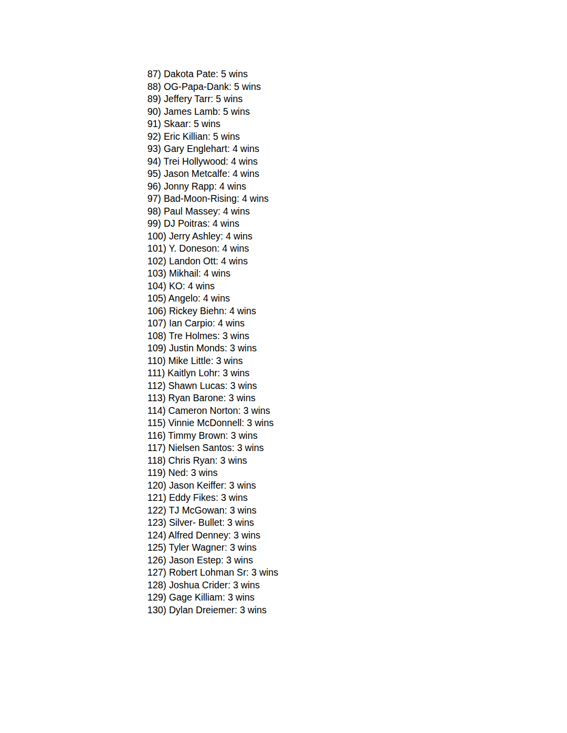87) Dakota Pate: 5 wins
88) OG-Papa-Dank: 5 wins
89) Jeffery Tarr: 5 wins
90) James Lamb: 5 wins
91) Skaar: 5 wins
92) Eric Killian: 5 wins
93) Gary Englehart: 4 wins
94) Trei Hollywood: 4 wins
95) Jason Metcalfe: 4 wins
96) Jonny Rapp: 4 wins
97) Bad-Moon-Rising: 4 wins
98) Paul Massey: 4 wins
99) DJ Poitras: 4 wins
100) Jerry Ashley: 4 wins
101) Y. Doneson: 4 wins
102) Landon Ott: 4 wins
103) Mikhail: 4 wins
104) KO: 4 wins
105) Angelo: 4 wins
106) Rickey Biehn: 4 wins
107) Ian Carpio: 4 wins
108) Tre Holmes: 3 wins
109) Justin Monds: 3 wins
110) Mike Little: 3 wins
111) Kaitlyn Lohr: 3 wins
112) Shawn Lucas: 3 wins
113) Ryan Barone: 3 wins
114) Cameron Norton: 3 wins
115) Vinnie McDonnell: 3 wins
116) Timmy Brown: 3 wins
117) Nielsen Santos: 3 wins
118) Chris Ryan: 3 wins
119) Ned: 3 wins
120) Jason Keiffer: 3 wins
121) Eddy Fikes: 3 wins
122) TJ McGowan: 3 wins
123) Silver- Bullet: 3 wins
124) Alfred Denney: 3 wins
125) Tyler Wagner: 3 wins
126) Jason Estep: 3 wins
127) Robert Lohman Sr: 3 wins
128) Joshua Crider: 3 wins
129) Gage Killiam: 3 wins
130) Dylan Dreiemer: 3 wins